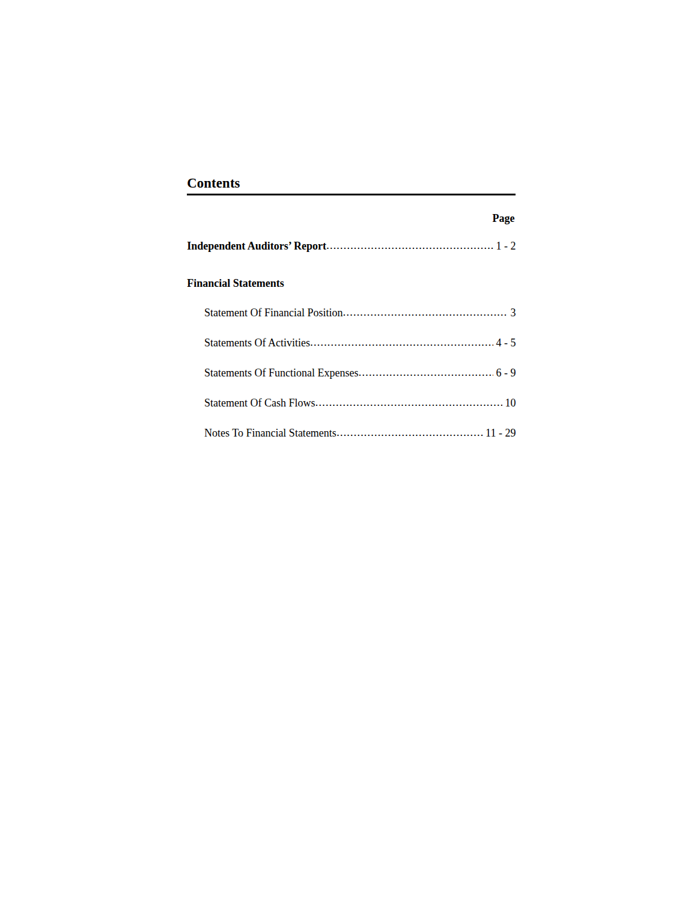Contents
Page
Independent Auditors’ Report ....................................................................................................... 1 - 2
Financial Statements
Statement Of Financial Position ....................................................................................................... 3
Statements Of Activities ....................................................................................................... 4 - 5
Statements Of Functional Expenses ....................................................................................................... 6 - 9
Statement Of Cash Flows ....................................................................................................... 10
Notes To Financial Statements ....................................................................................................... 11 - 29